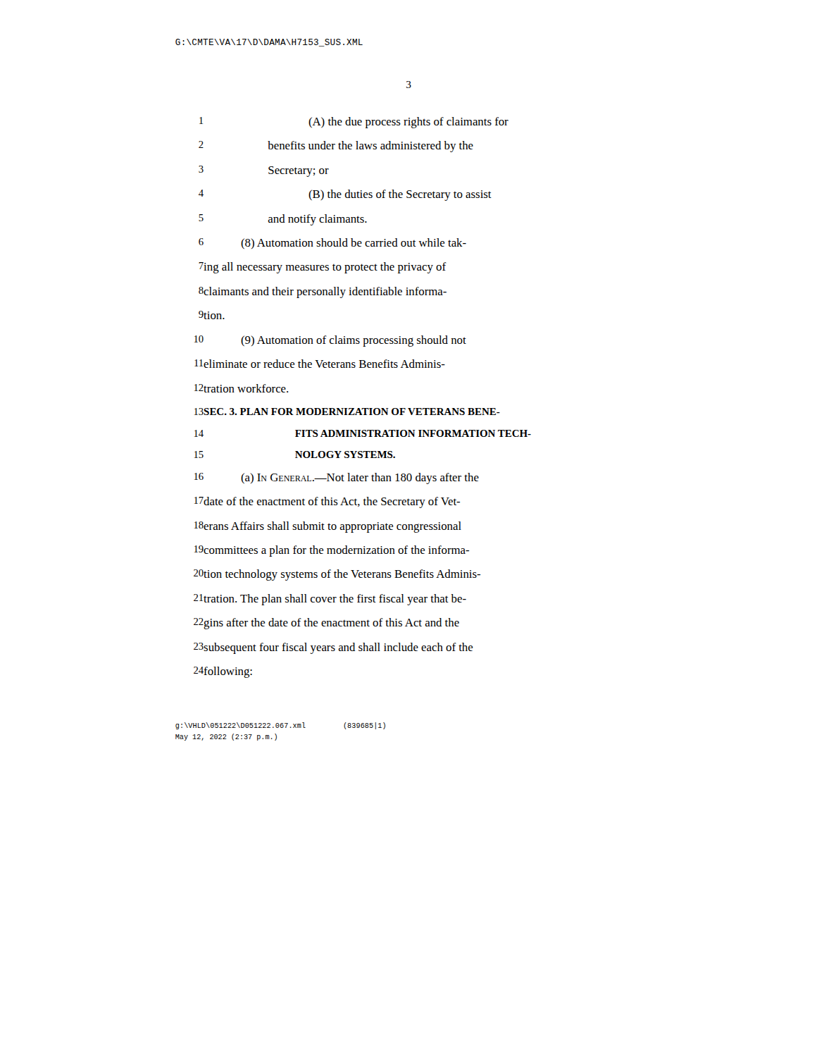G:\CMTE\VA\17\D\DAMA\H7153_SUS.XML
3
| 1 | (A) the due process rights of claimants for |
| 2 | benefits under the laws administered by the |
| 3 | Secretary; or |
| 4 | (B) the duties of the Secretary to assist |
| 5 | and notify claimants. |
| 6 | (8) Automation should be carried out while tak- |
| 7 | ing all necessary measures to protect the privacy of |
| 8 | claimants and their personally identifiable informa- |
| 9 | tion. |
| 10 | (9) Automation of claims processing should not |
| 11 | eliminate or reduce the Veterans Benefits Adminis- |
| 12 | tration workforce. |
| 13 | SEC. 3. PLAN FOR MODERNIZATION OF VETERANS BENE- |
| 14 | FITS ADMINISTRATION INFORMATION TECH- |
| 15 | NOLOGY SYSTEMS. |
| 16 | (a) In General. —Not later than 180 days after the |
| 17 | date of the enactment of this Act, the Secretary of Vet- |
| 18 | erans Affairs shall submit to appropriate congressional |
| 19 | committees a plan for the modernization of the informa- |
| 20 | tion technology systems of the Veterans Benefits Adminis- |
| 21 | tration. The plan shall cover the first fiscal year that be- |
| 22 | gins after the date of the enactment of this Act and the |
| 23 | subsequent four fiscal years and shall include each of the |
| 24 | following: |
g:\VHLD\051222\D051222.067.xml(839685|1)
May 12, 2022 (2:37 p.m.)